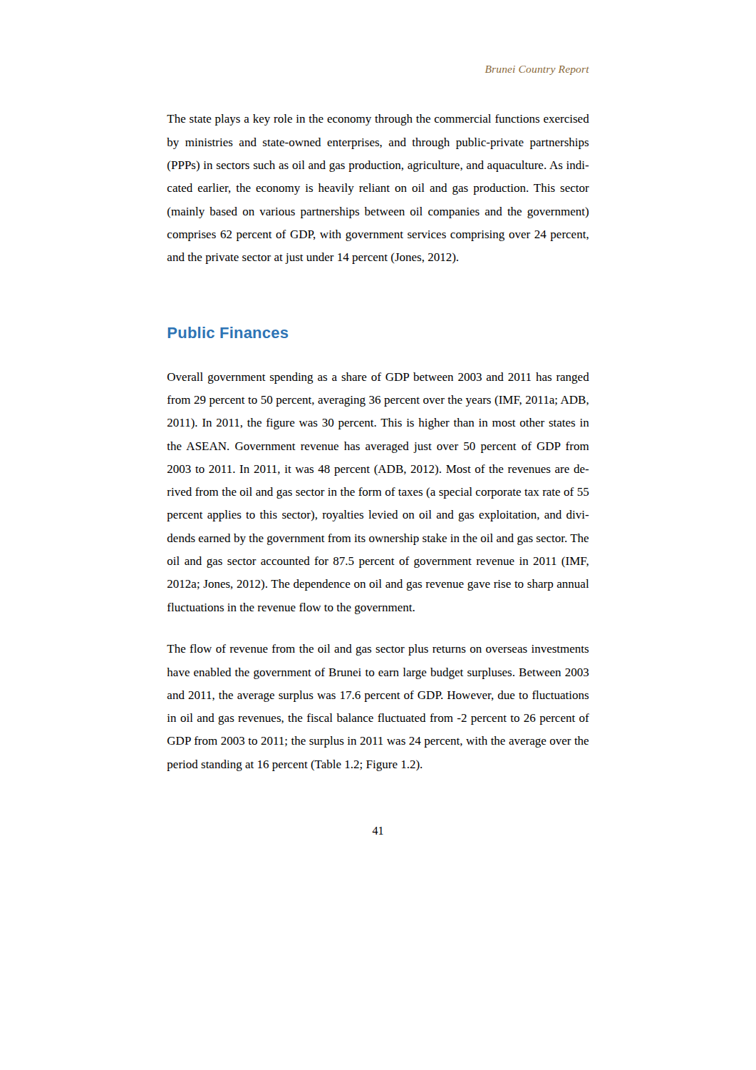Brunei Country Report
The state plays a key role in the economy through the commercial functions exercised by ministries and state-owned enterprises, and through public-private partnerships (PPPs) in sectors such as oil and gas production, agriculture, and aquaculture. As indicated earlier, the economy is heavily reliant on oil and gas production. This sector (mainly based on various partnerships between oil companies and the government) comprises 62 percent of GDP, with government services comprising over 24 percent, and the private sector at just under 14 percent (Jones, 2012).
Public Finances
Overall government spending as a share of GDP between 2003 and 2011 has ranged from 29 percent to 50 percent, averaging 36 percent over the years (IMF, 2011a; ADB, 2011). In 2011, the figure was 30 percent. This is higher than in most other states in the ASEAN. Government revenue has averaged just over 50 percent of GDP from 2003 to 2011. In 2011, it was 48 percent (ADB, 2012). Most of the revenues are derived from the oil and gas sector in the form of taxes (a special corporate tax rate of 55 percent applies to this sector), royalties levied on oil and gas exploitation, and dividends earned by the government from its ownership stake in the oil and gas sector. The oil and gas sector accounted for 87.5 percent of government revenue in 2011 (IMF, 2012a; Jones, 2012). The dependence on oil and gas revenue gave rise to sharp annual fluctuations in the revenue flow to the government.
The flow of revenue from the oil and gas sector plus returns on overseas investments have enabled the government of Brunei to earn large budget surpluses. Between 2003 and 2011, the average surplus was 17.6 percent of GDP. However, due to fluctuations in oil and gas revenues, the fiscal balance fluctuated from -2 percent to 26 percent of GDP from 2003 to 2011; the surplus in 2011 was 24 percent, with the average over the period standing at 16 percent (Table 1.2; Figure 1.2).
41